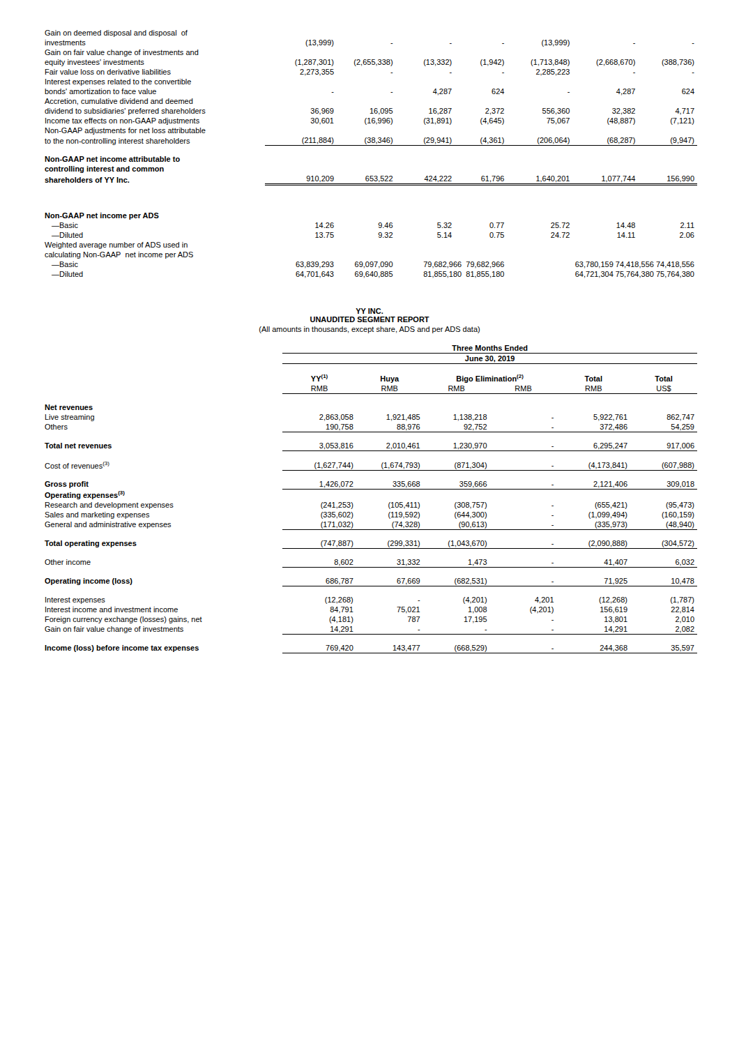| Gain on deemed disposal and disposal of | | | | | | | |
| investments | (13,999) | - | - | - | (13,999) | - | - |
| Gain on fair value change of investments and | | | | | | | |
| equity investees' investments | (1,287,301) | (2,655,338) | (13,332) | (1,942) | (1,713,848) | (2,668,670) | (388,736) |
| Fair value loss on derivative liabilities | 2,273,355 | - | - | - | 2,285,223 | - | - |
| Interest expenses related to the convertible | | | | | | | |
| bonds' amortization to face value | - | - | 4,287 | 624 | - | 4,287 | 624 |
| Accretion, cumulative dividend and deemed | | | | | | | |
| dividend to subsidiaries' preferred shareholders | 36,969 | 16,095 | 16,287 | 2,372 | 556,360 | 32,382 | 4,717 |
| Income tax effects on non-GAAP adjustments | 30,601 | (16,996) | (31,891) | (4,645) | 75,067 | (48,887) | (7,121) |
| Non-GAAP adjustments for net loss attributable | | | | | | | |
| to the non-controlling interest shareholders | (211,884) | (38,346) | (29,941) | (4,361) | (206,064) | (68,287) | (9,947) |
| Non-GAAP net income attributable to | | | | | | | |
| controlling interest and common | | | | | | | |
| shareholders of YY Inc. | 910,209 | 653,522 | 424,222 | 61,796 | 1,640,201 | 1,077,744 | 156,990 |
| Non-GAAP net income per ADS | | | | | | | |
| —Basic | 14.26 | 9.46 | 5.32 | 0.77 | 25.72 | 14.48 | 2.11 |
| —Diluted | 13.75 | 9.32 | 5.14 | 0.75 | 24.72 | 14.11 | 2.06 |
| Weighted average number of ADS used in | | | | | | | |
| calculating Non-GAAP net income per ADS | | | | | | | |
| —Basic | 63,839,293 | 69,097,090 | 79,682,966 79,682,966 | 63,780,159 74,418,556 74,418,556 |
| —Diluted | 64,701,643 | 69,640,885 | 81,855,180 81,855,180 | 64,721,304 75,764,380 75,764,380 |
YY INC.
UNAUDITED SEGMENT REPORT
(All amounts in thousands, except share, ADS and per ADS data)
| | Three Months Ended |
| --- | --- |
| | June 30, 2019 |
| | YY (1) | Huya | Bigo Elimination (2) | Total | Total |
| | RMB | RMB | RMB | RMB | RMB | US$ |
| Net revenues | | | | | | |
| Live streaming | 2,863,058 | 1,921,485 | 1,138,218 | - | 5,922,761 | 862,747 |
| Others | 190,758 | 88,976 | 92,752 | - | 372,486 | 54,259 |
| Total net revenues | 3,053,816 | 2,010,461 | 1,230,970 | - | 6,295,247 | 917,006 |
| Cost of revenues (3) | (1,627,744) | (1,674,793) | (871,304) | - | (4,173,841) | (607,988) |
| Gross profit | 1,426,072 | 335,668 | 359,666 | - | 2,121,406 | 309,018 |
| Operating expenses (3) | | | | | | |
| Research and development expenses | (241,253) | (105,411) | (308,757) | - | (655,421) | (95,473) |
| Sales and marketing expenses | (335,602) | (119,592) | (644,300) | - | (1,099,494) | (160,159) |
| General and administrative expenses | (171,032) | (74,328) | (90,613) | - | (335,973) | (48,940) |
| Total operating expenses | (747,887) | (299,331) | (1,043,670) | - | (2,090,888) | (304,572) |
| Other income | 8,602 | 31,332 | 1,473 | - | 41,407 | 6,032 |
| Operating income (loss) | 686,787 | 67,669 | (682,531) | - | 71,925 | 10,478 |
| Interest expenses | (12,268) | - | (4,201) | 4,201 | (12,268) | (1,787) |
| Interest income and investment income | 84,791 | 75,021 | 1,008 | (4,201) | 156,619 | 22,814 |
| Foreign currency exchange (losses) gains, net | (4,181) | 787 | 17,195 | - | 13,801 | 2,010 |
| Gain on fair value change of investments | 14,291 | - | - | - | 14,291 | 2,082 |
| Income (loss) before income tax expenses | 769,420 | 143,477 | (668,529) | - | 244,368 | 35,597 |